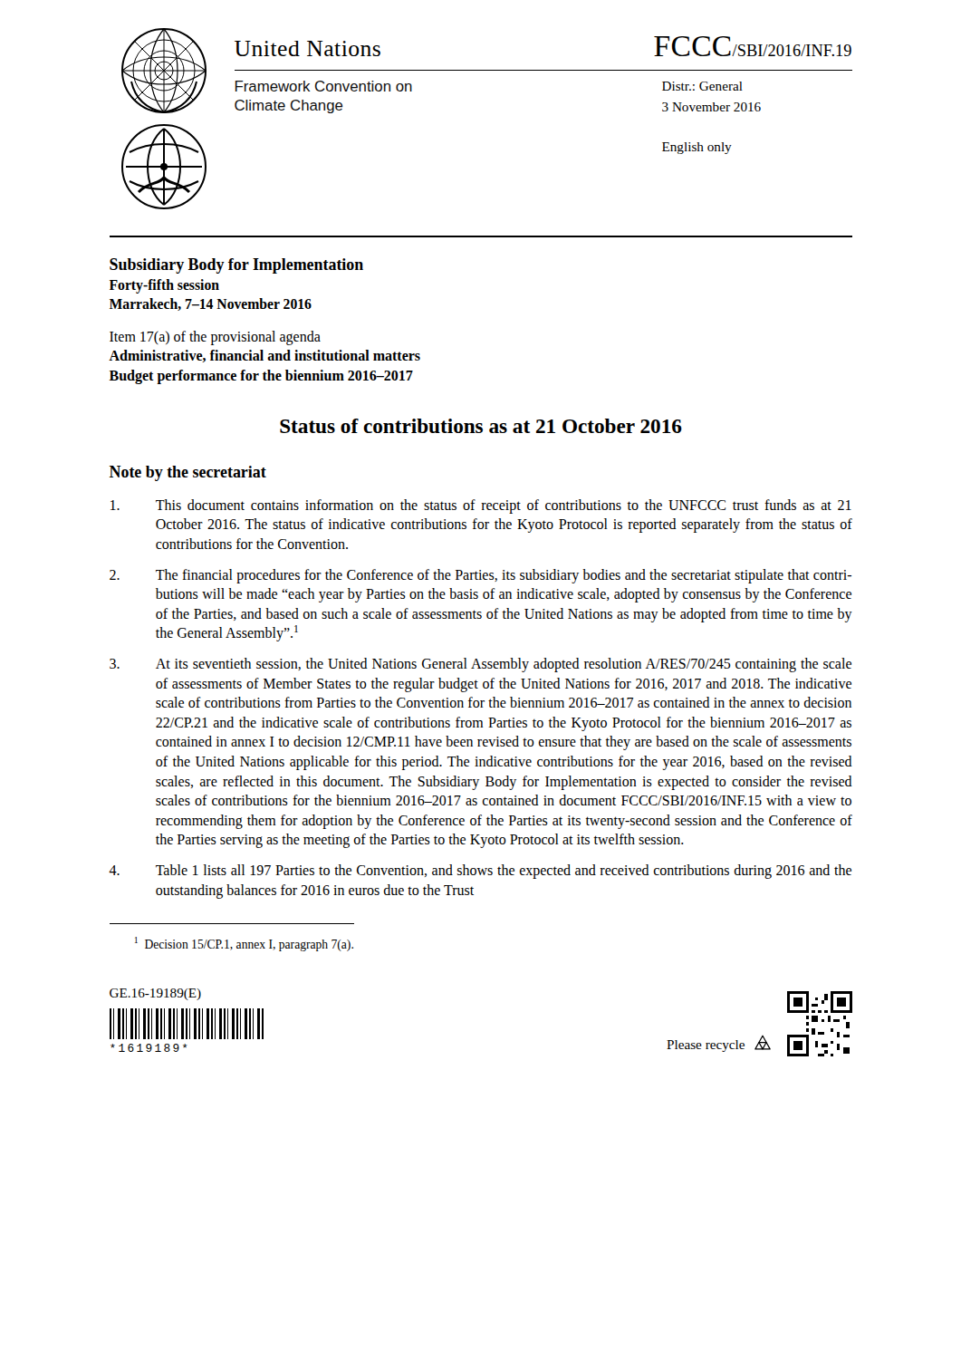United Nations
FCCC/SBI/2016/INF.19
Framework Convention on
Climate Change
Distr.: General
3 November 2016
English only
Subsidiary Body for Implementation
Forty-fifth session
Marrakech, 7–14 November 2016
Item 17(a) of the provisional agenda
Administrative, financial and institutional matters
Budget performance for the biennium 2016–2017
Status of contributions as at 21 October 2016
Note by the secretariat
This document contains information on the status of receipt of contributions to the UNFCCC trust funds as at 21 October 2016. The status of indicative contributions for the Kyoto Protocol is reported separately from the status of contributions for the Convention.
The financial procedures for the Conference of the Parties, its subsidiary bodies and the secretariat stipulate that contributions will be made “each year by Parties on the basis of an indicative scale, adopted by consensus by the Conference of the Parties, and based on such a scale of assessments of the United Nations as may be adopted from time to time by the General Assembly”.1
At its seventieth session, the United Nations General Assembly adopted resolution A/RES/70/245 containing the scale of assessments of Member States to the regular budget of the United Nations for 2016, 2017 and 2018. The indicative scale of contributions from Parties to the Convention for the biennium 2016–2017 as contained in the annex to decision 22/CP.21 and the indicative scale of contributions from Parties to the Kyoto Protocol for the biennium 2016–2017 as contained in annex I to decision 12/CMP.11 have been revised to ensure that they are based on the scale of assessments of the United Nations applicable for this period. The indicative contributions for the year 2016, based on the revised scales, are reflected in this document. The Subsidiary Body for Implementation is expected to consider the revised scales of contributions for the biennium 2016–2017 as contained in document FCCC/SBI/2016/INF.15 with a view to recommending them for adoption by the Conference of the Parties at its twenty-second session and the Conference of the Parties serving as the meeting of the Parties to the Kyoto Protocol at its twelfth session.
Table 1 lists all 197 Parties to the Convention, and shows the expected and received contributions during 2016 and the outstanding balances for 2016 in euros due to the Trust
1 Decision 15/CP.1, annex I, paragraph 7(a).
GE.16-19189(E)
*1619189*
Please recycle